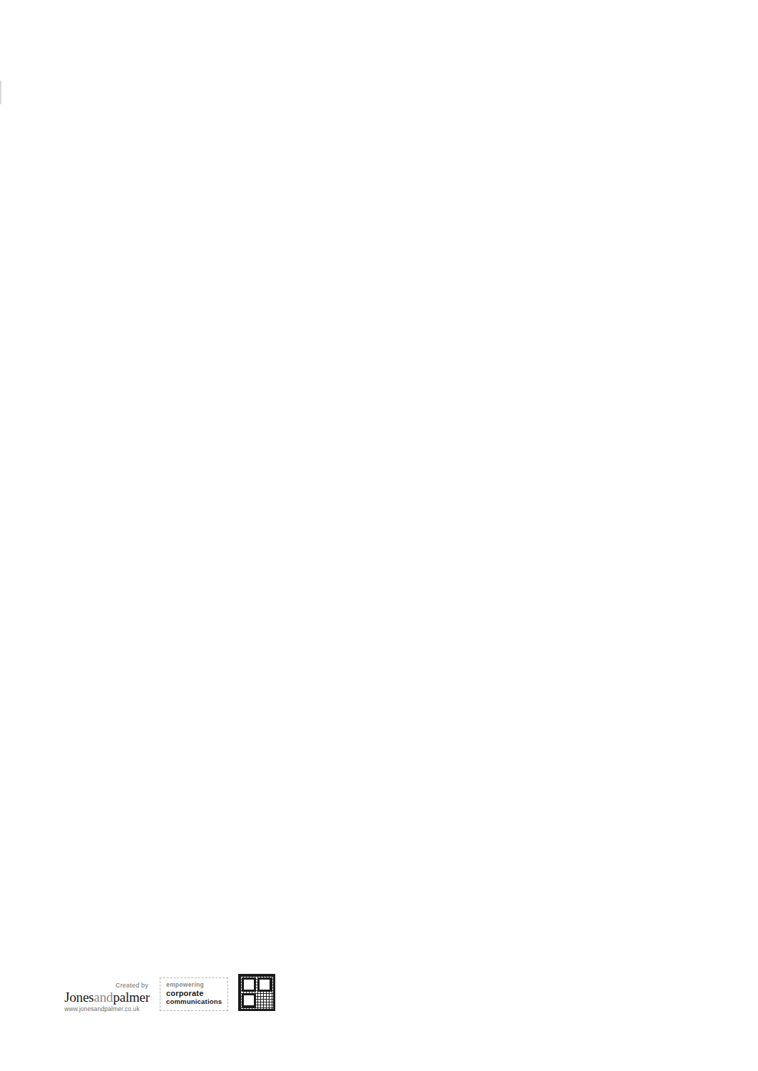Created by Jonesandpalmer www.jonesandpalmer.co.uk
empowering
corporate
communications